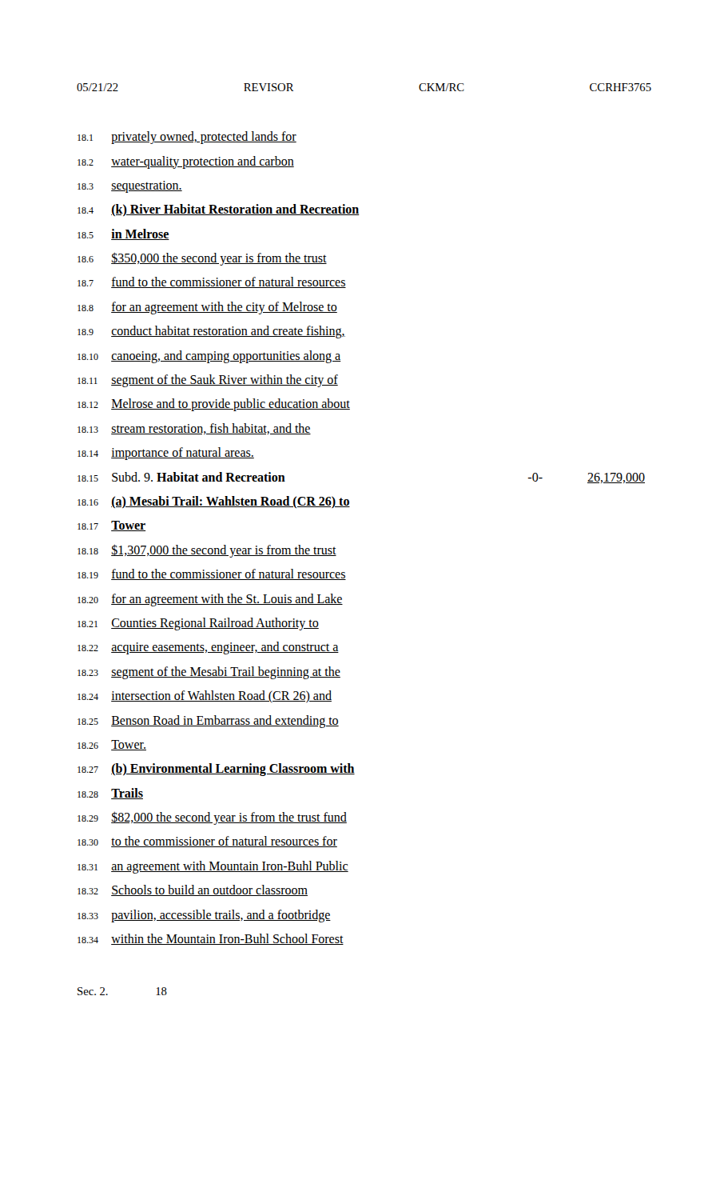05/21/22 REVISOR CKM/RC CCRHF3765
18.1
privately owned, protected lands for
18.2
water-quality protection and carbon
18.3
sequestration.
18.4
(k) River Habitat Restoration and Recreation
18.5
in Melrose
18.6
$350,000 the second year is from the trust
18.7
fund to the commissioner of natural resources
18.8
for an agreement with the city of Melrose to
18.9
conduct habitat restoration and create fishing,
18.10
canoeing, and camping opportunities along a
18.11
segment of the Sauk River within the city of
18.12
Melrose and to provide public education about
18.13
stream restoration, fish habitat, and the
18.14
importance of natural areas.
18.15
Subd. 9. Habitat and Recreation -0-26,179,000
18.16
(a) Mesabi Trail: Wahlsten Road (CR 26) to
18.17
Tower
18.18
$1,307,000 the second year is from the trust
18.19
fund to the commissioner of natural resources
18.20
for an agreement with the St. Louis and Lake
18.21
Counties Regional Railroad Authority to
18.22
acquire easements, engineer, and construct a
18.23
segment of the Mesabi Trail beginning at the
18.24
intersection of Wahlsten Road (CR 26) and
18.25
Benson Road in Embarrass and extending to
18.26
Tower.
18.27
(b) Environmental Learning Classroom with
18.28
Trails
18.29
$82,000 the second year is from the trust fund
18.30
to the commissioner of natural resources for
18.31
an agreement with Mountain Iron-Buhl Public
18.32
Schools to build an outdoor classroom
18.33
pavilion, accessible trails, and a footbridge
18.34
within the Mountain Iron-Buhl School Forest
Sec. 2. 18